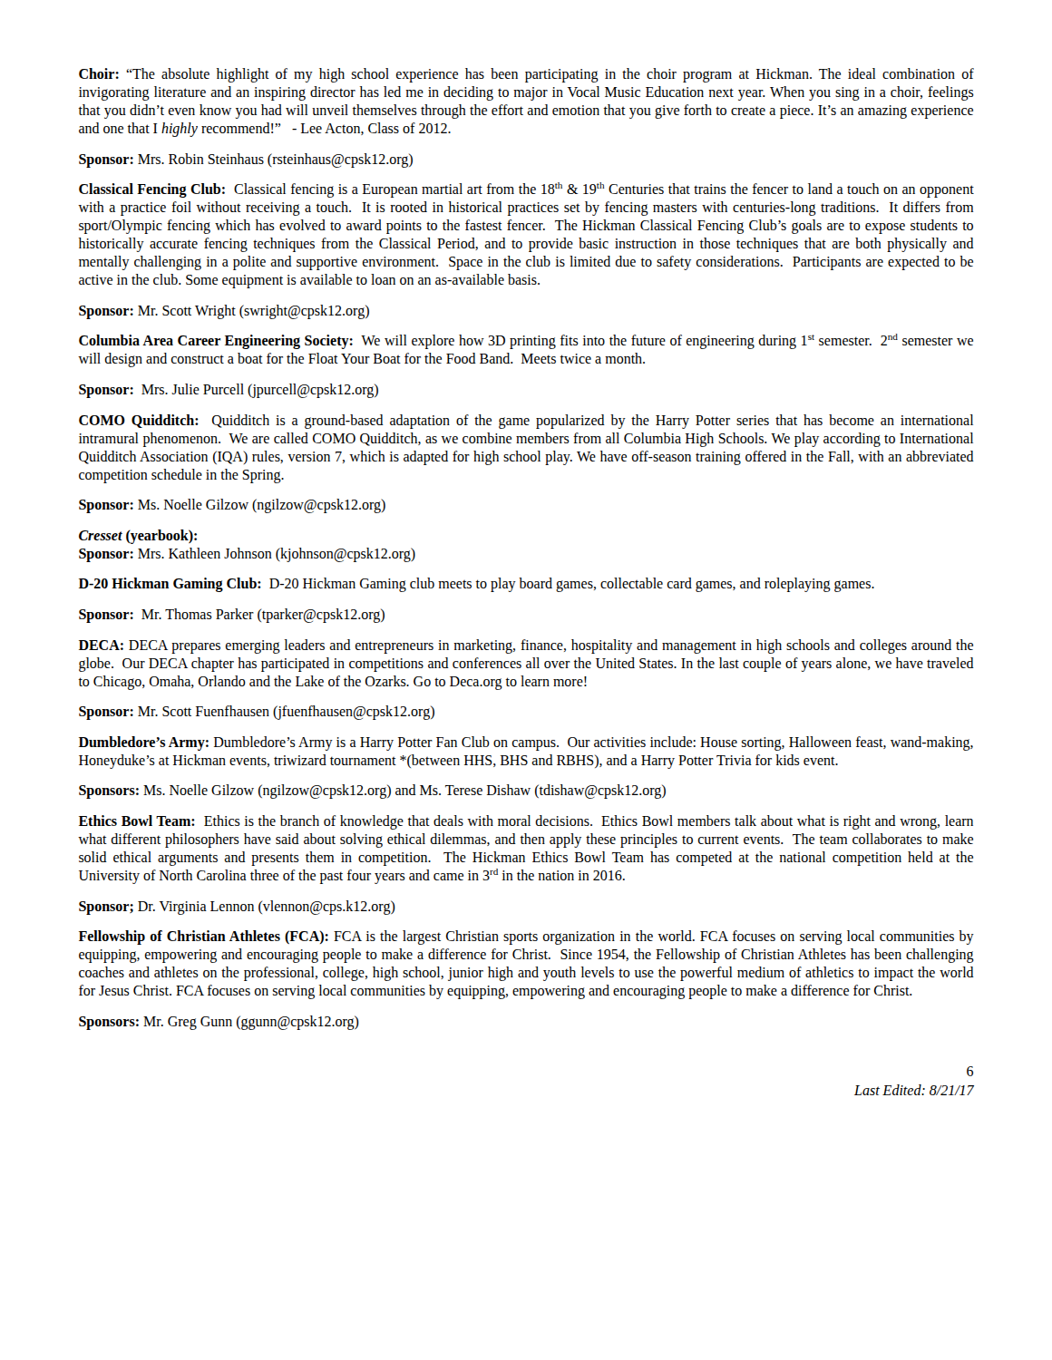Choir: “The absolute highlight of my high school experience has been participating in the choir program at Hickman. The ideal combination of invigorating literature and an inspiring director has led me in deciding to major in Vocal Music Education next year. When you sing in a choir, feelings that you didn’t even know you had will unveil themselves through the effort and emotion that you give forth to create a piece. It’s an amazing experience and one that I highly recommend!” - Lee Acton, Class of 2012.
Sponsor: Mrs. Robin Steinhaus (rsteinhaus@cpsk12.org)
Classical Fencing Club: Classical fencing is a European martial art from the 18th & 19th Centuries that trains the fencer to land a touch on an opponent with a practice foil without receiving a touch. It is rooted in historical practices set by fencing masters with centuries-long traditions. It differs from sport/Olympic fencing which has evolved to award points to the fastest fencer. The Hickman Classical Fencing Club’s goals are to expose students to historically accurate fencing techniques from the Classical Period, and to provide basic instruction in those techniques that are both physically and mentally challenging in a polite and supportive environment. Space in the club is limited due to safety considerations. Participants are expected to be active in the club. Some equipment is available to loan on an as-available basis.
Sponsor: Mr. Scott Wright (swright@cpsk12.org)
Columbia Area Career Engineering Society: We will explore how 3D printing fits into the future of engineering during 1st semester. 2nd semester we will design and construct a boat for the Float Your Boat for the Food Band. Meets twice a month.
Sponsor: Mrs. Julie Purcell (jpurcell@cpsk12.org)
COMO Quidditch: Quidditch is a ground-based adaptation of the game popularized by the Harry Potter series that has become an international intramural phenomenon. We are called COMO Quidditch, as we combine members from all Columbia High Schools. We play according to International Quidditch Association (IQA) rules, version 7, which is adapted for high school play. We have off-season training offered in the Fall, with an abbreviated competition schedule in the Spring.
Sponsor: Ms. Noelle Gilzow (ngilzow@cpsk12.org)
Cresset (yearbook):
Sponsor: Mrs. Kathleen Johnson (kjohnson@cpsk12.org)
D-20 Hickman Gaming Club: D-20 Hickman Gaming club meets to play board games, collectable card games, and roleplaying games.
Sponsor: Mr. Thomas Parker (tparker@cpsk12.org)
DECA: DECA prepares emerging leaders and entrepreneurs in marketing, finance, hospitality and management in high schools and colleges around the globe. Our DECA chapter has participated in competitions and conferences all over the United States. In the last couple of years alone, we have traveled to Chicago, Omaha, Orlando and the Lake of the Ozarks. Go to Deca.org to learn more!
Sponsor: Mr. Scott Fuenfhausen (jfuenfhausen@cpsk12.org)
Dumbledore’s Army: Dumbledore’s Army is a Harry Potter Fan Club on campus. Our activities include: House sorting, Halloween feast, wand-making, Honeyduke’s at Hickman events, triwizard tournament *(between HHS, BHS and RBHS), and a Harry Potter Trivia for kids event.
Sponsors: Ms. Noelle Gilzow (ngilzow@cpsk12.org) and Ms. Terese Dishaw (tdishaw@cpsk12.org)
Ethics Bowl Team: Ethics is the branch of knowledge that deals with moral decisions. Ethics Bowl members talk about what is right and wrong, learn what different philosophers have said about solving ethical dilemmas, and then apply these principles to current events. The team collaborates to make solid ethical arguments and presents them in competition. The Hickman Ethics Bowl Team has competed at the national competition held at the University of North Carolina three of the past four years and came in 3rd in the nation in 2016.
Sponsor; Dr. Virginia Lennon (vlennon@cps.k12.org)
Fellowship of Christian Athletes (FCA): FCA is the largest Christian sports organization in the world. FCA focuses on serving local communities by equipping, empowering and encouraging people to make a difference for Christ. Since 1954, the Fellowship of Christian Athletes has been challenging coaches and athletes on the professional, college, high school, junior high and youth levels to use the powerful medium of athletics to impact the world for Jesus Christ. FCA focuses on serving local communities by equipping, empowering and encouraging people to make a difference for Christ.
Sponsors: Mr. Greg Gunn (ggunn@cpsk12.org)
6 Last Edited: 8/21/17